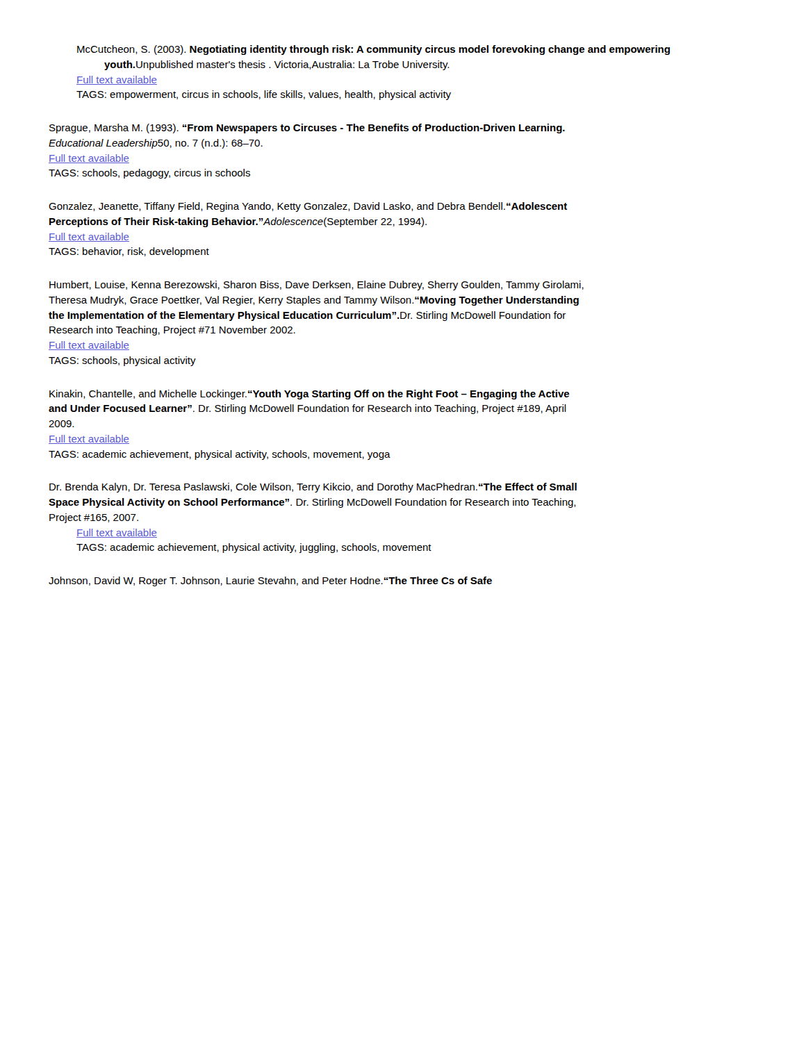McCutcheon, S. (2003). Negotiating identity through risk: A community circus model forevoking change and empowering youth. Unpublished master's thesis . Victoria,Australia: La Trobe University.
Full text available
TAGS: empowerment, circus in schools, life skills, values, health, physical activity
Sprague, Marsha M. (1993). “From Newspapers to Circuses - The Benefits of Production-Driven Learning.
Educational Leadership50, no. 7 (n.d.): 68–70.
Full text available
TAGS: schools, pedagogy, circus in schools
Gonzalez, Jeanette, Tiffany Field, Regina Yando, Ketty Gonzalez, David Lasko, and Debra Bendell.“Adolescent
Perceptions of Their Risk-taking Behavior.”Adolescence(September 22, 1994).
Full text available
TAGS: behavior, risk, development
Humbert, Louise, Kenna Berezowski, Sharon Biss, Dave Derksen, Elaine Dubrey, Sherry Goulden, Tammy Girolami,
Theresa Mudryk, Grace Poettker, Val Regier, Kerry Staples and Tammy Wilson.“Moving Together Understanding
the Implementation of the Elementary Physical Education Curriculum”. Dr. Stirling McDowell Foundation for
Research into Teaching, Project #71 November 2002.
Full text available
TAGS: schools, physical activity
Kinakin, Chantelle, and Michelle Lockinger.“Youth Yoga Starting Off on the Right Foot – Engaging the Active
and Under Focused Learner”. Dr. Stirling McDowell Foundation for Research into Teaching, Project #189, April
2009.
Full text available
TAGS: academic achievement, physical activity, schools, movement, yoga
Dr. Brenda Kalyn, Dr. Teresa Paslawski, Cole Wilson, Terry Kikcio, and Dorothy MacPhedran.“The Effect of Small
Space Physical Activity on School Performance”. Dr. Stirling McDowell Foundation for Research into Teaching,
Project #165, 2007.
Full text available
TAGS: academic achievement, physical activity, juggling, schools, movement
Johnson, David W, Roger T. Johnson, Laurie Stevahn, and Peter Hodne.“The Three Cs of Safe